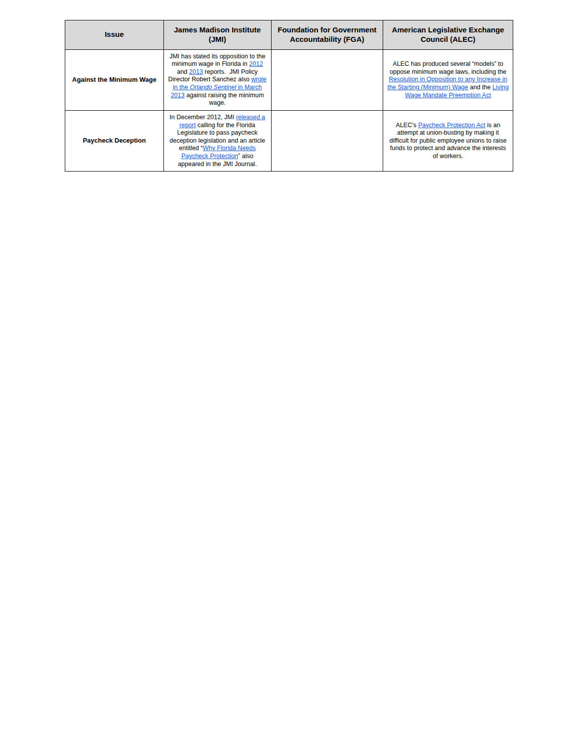| Issue | James Madison Institute (JMI) | Foundation for Government Accountability (FGA) | American Legislative Exchange Council (ALEC) |
| --- | --- | --- | --- |
| Against the Minimum Wage | JMI has stated its opposition to the minimum wage in Florida in 2012 and 2013 reports. JMI Policy Director Robert Sanchez also wrote in the Orlando Sentinel in March 2013 against raising the minimum wage. | | ALEC has produced several “models” to oppose minimum wage laws, including the Resolution in Opposition to any Increase in the Starting (Minimum) Wage and the Living Wage Mandate Preemption Act |
| Paycheck Deception | In December 2012, JMI released a report calling for the Florida Legislature to pass paycheck deception legislation and an article entitled “ Why Florida Needs Paycheck Protection ” also appeared in the JMI Journal. | | ALEC’s Paycheck Protection Act is an attempt at union-busting by making it difficult for public employee unions to raise funds to protect and advance the interests of workers. |